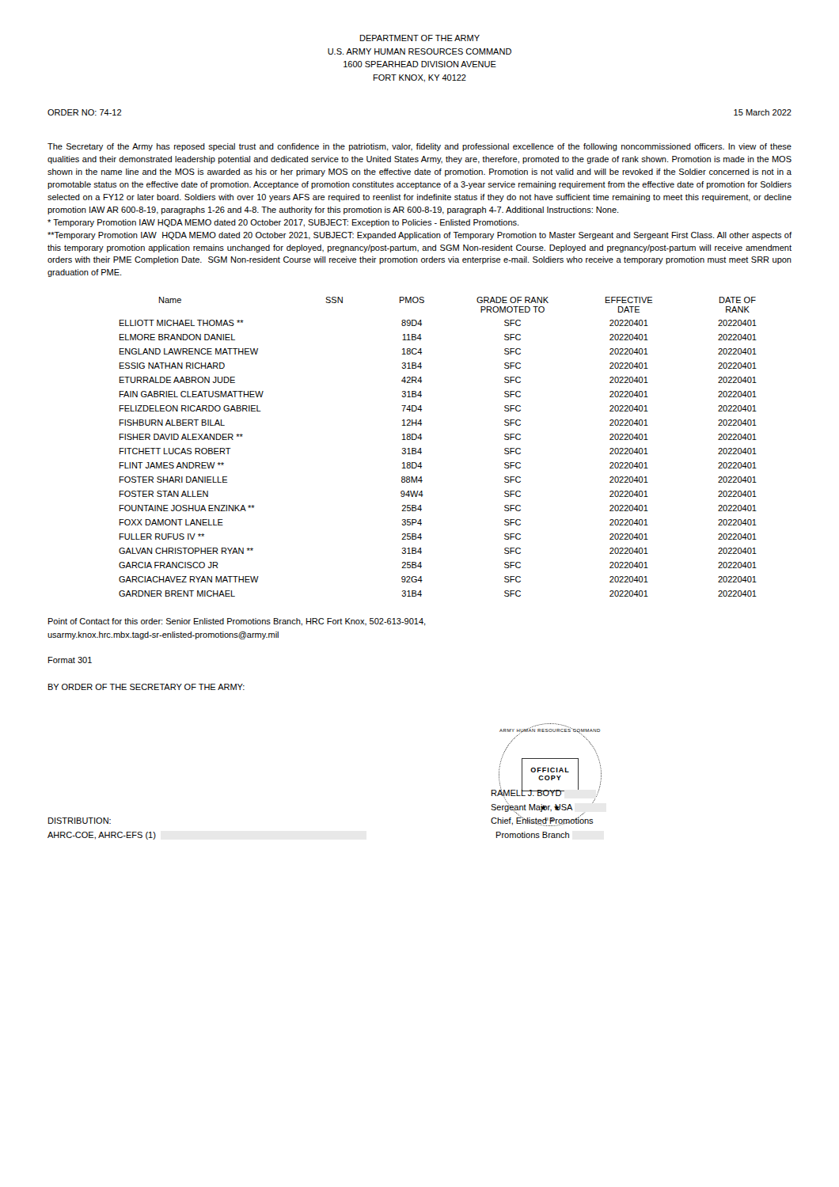DEPARTMENT OF THE ARMY
U.S. ARMY HUMAN RESOURCES COMMAND
1600 SPEARHEAD DIVISION AVENUE
FORT KNOX, KY 40122
ORDER NO: 74-12 15 March 2022
The Secretary of the Army has reposed special trust and confidence in the patriotism, valor, fidelity and professional excellence of the following noncommissioned officers. In view of these qualities and their demonstrated leadership potential and dedicated service to the United States Army, they are, therefore, promoted to the grade of rank shown. Promotion is made in the MOS shown in the name line and the MOS is awarded as his or her primary MOS on the effective date of promotion. Promotion is not valid and will be revoked if the Soldier concerned is not in a promotable status on the effective date of promotion. Acceptance of promotion constitutes acceptance of a 3-year service remaining requirement from the effective date of promotion for Soldiers selected on a FY12 or later board. Soldiers with over 10 years AFS are required to reenlist for indefinite status if they do not have sufficient time remaining to meet this requirement, or decline promotion IAW AR 600-8-19, paragraphs 1-26 and 4-8. The authority for this promotion is AR 600-8-19, paragraph 4-7. Additional Instructions: None.
* Temporary Promotion IAW HQDA MEMO dated 20 October 2017, SUBJECT: Exception to Policies - Enlisted Promotions.
**Temporary Promotion IAW HQDA MEMO dated 20 October 2021, SUBJECT: Expanded Application of Temporary Promotion to Master Sergeant and Sergeant First Class. All other aspects of this temporary promotion application remains unchanged for deployed, pregnancy/post-partum, and SGM Non-resident Course. Deployed and pregnancy/post-partum will receive amendment orders with their PME Completion Date. SGM Non-resident Course will receive their promotion orders via enterprise e-mail. Soldiers who receive a temporary promotion must meet SRR upon graduation of PME.
| Name | SSN | PMOS | GRADE OF RANK PROMOTED TO | EFFECTIVE DATE | DATE OF RANK |
| --- | --- | --- | --- | --- | --- |
| ELLIOTT MICHAEL THOMAS ** | | 89D4 | SFC | 20220401 | 20220401 |
| ELMORE BRANDON DANIEL | | 11B4 | SFC | 20220401 | 20220401 |
| ENGLAND LAWRENCE MATTHEW | | 18C4 | SFC | 20220401 | 20220401 |
| ESSIG NATHAN RICHARD | | 31B4 | SFC | 20220401 | 20220401 |
| ETURRALDE AABRON JUDE | | 42R4 | SFC | 20220401 | 20220401 |
| FAIN GABRIEL CLEATUSMATTHEW | | 31B4 | SFC | 20220401 | 20220401 |
| FELIZDELEON RICARDO GABRIEL | | 74D4 | SFC | 20220401 | 20220401 |
| FISHBURN ALBERT BILAL | | 12H4 | SFC | 20220401 | 20220401 |
| FISHER DAVID ALEXANDER ** | | 18D4 | SFC | 20220401 | 20220401 |
| FITCHETT LUCAS ROBERT | | 31B4 | SFC | 20220401 | 20220401 |
| FLINT JAMES ANDREW ** | | 18D4 | SFC | 20220401 | 20220401 |
| FOSTER SHARI DANIELLE | | 88M4 | SFC | 20220401 | 20220401 |
| FOSTER STAN ALLEN | | 94W4 | SFC | 20220401 | 20220401 |
| FOUNTAINE JOSHUA ENZINKA ** | | 25B4 | SFC | 20220401 | 20220401 |
| FOXX DAMONT LANELLE | | 35P4 | SFC | 20220401 | 20220401 |
| FULLER RUFUS IV ** | | 25B4 | SFC | 20220401 | 20220401 |
| GALVAN CHRISTOPHER RYAN ** | | 31B4 | SFC | 20220401 | 20220401 |
| GARCIA FRANCISCO JR | | 25B4 | SFC | 20220401 | 20220401 |
| GARCIACHAVEZ RYAN MATTHEW | | 92G4 | SFC | 20220401 | 20220401 |
| GARDNER BRENT MICHAEL | | 31B4 | SFC | 20220401 | 20220401 |
Point of Contact for this order: Senior Enlisted Promotions Branch, HRC Fort Knox, 502-613-9014,
usarmy.knox.hrc.mbx.tagd-sr-enlisted-promotions@army.mil
Format 301
BY ORDER OF THE SECRETARY OF THE ARMY:
ARMY HUMAN RESOURCES COMMAND
OFFICIAL
COPY
★ ★
U.S.
DISTRIBUTION:
AHRC-COE, AHRC-EFS (1)
RAMELL J. BOYD
Sergeant Major, USA
Chief, Enlisted Promotions
Promotions Branch